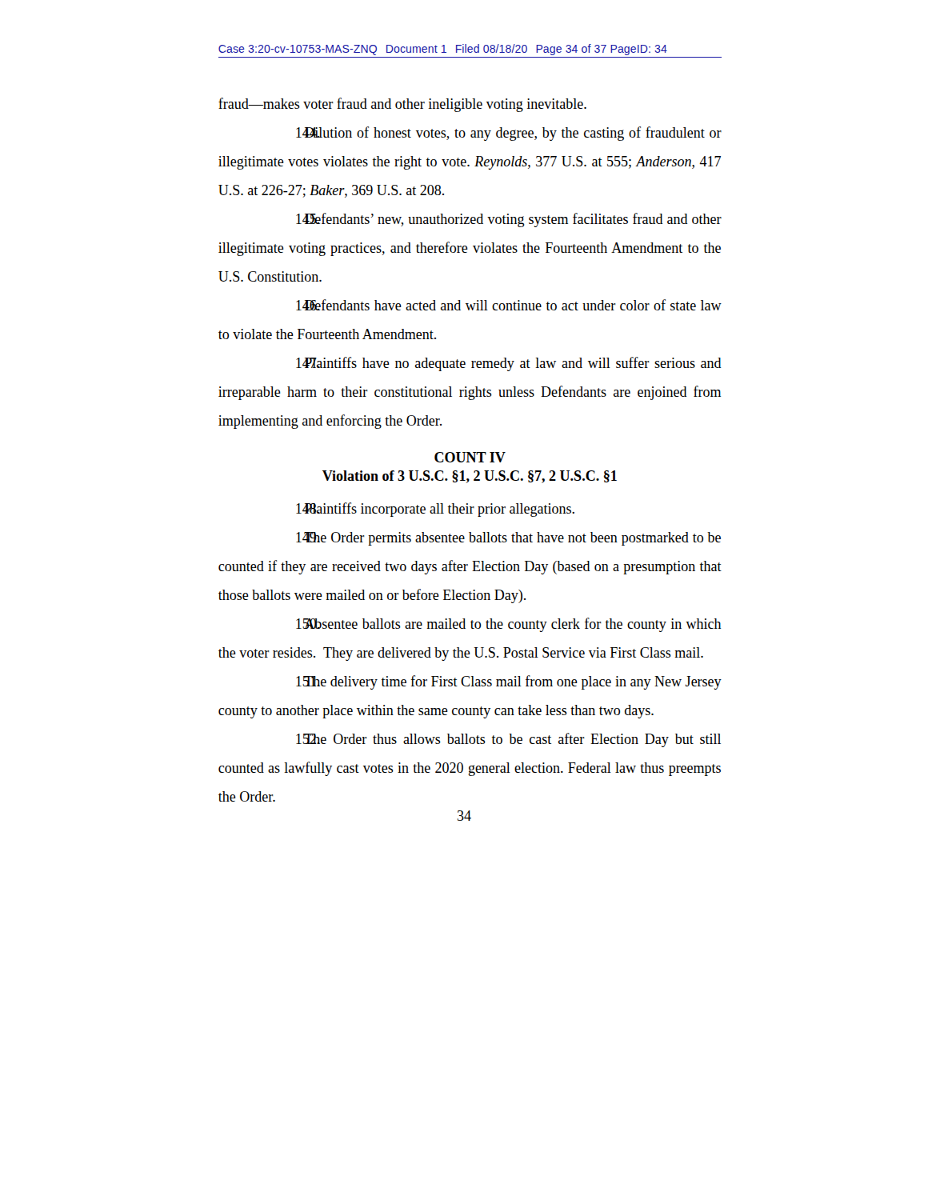Case 3:20-cv-10753-MAS-ZNQ Document 1 Filed 08/18/20 Page 34 of 37 PageID: 34
fraud—makes voter fraud and other ineligible voting inevitable.
144. Dilution of honest votes, to any degree, by the casting of fraudulent or illegitimate votes violates the right to vote. Reynolds, 377 U.S. at 555; Anderson, 417 U.S. at 226-27; Baker, 369 U.S. at 208.
145. Defendants’ new, unauthorized voting system facilitates fraud and other illegitimate voting practices, and therefore violates the Fourteenth Amendment to the U.S. Constitution.
146. Defendants have acted and will continue to act under color of state law to violate the Fourteenth Amendment.
147. Plaintiffs have no adequate remedy at law and will suffer serious and irreparable harm to their constitutional rights unless Defendants are enjoined from implementing and enforcing the Order.
COUNT IV Violation of 3 U.S.C. §1, 2 U.S.C. §7, 2 U.S.C. §1
148. Plaintiffs incorporate all their prior allegations.
149. The Order permits absentee ballots that have not been postmarked to be counted if they are received two days after Election Day (based on a presumption that those ballots were mailed on or before Election Day).
150. Absentee ballots are mailed to the county clerk for the county in which the voter resides. They are delivered by the U.S. Postal Service via First Class mail.
151. The delivery time for First Class mail from one place in any New Jersey county to another place within the same county can take less than two days.
152. The Order thus allows ballots to be cast after Election Day but still counted as lawfully cast votes in the 2020 general election. Federal law thus preempts the Order.
34